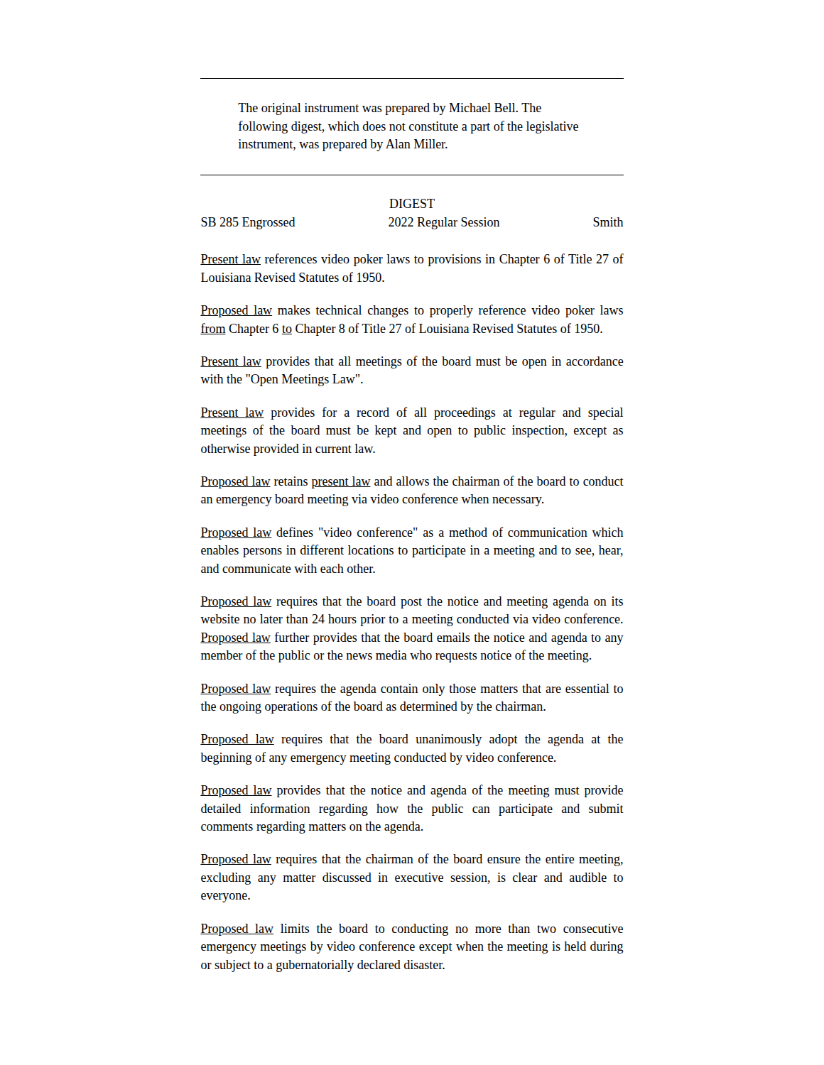The original instrument was prepared by Michael Bell. The following digest, which does not constitute a part of the legislative instrument, was prepared by Alan Miller.
DIGEST
SB 285 Engrossed 2022 Regular Session Smith
Present law references video poker laws to provisions in Chapter 6 of Title 27 of Louisiana Revised Statutes of 1950.
Proposed law makes technical changes to properly reference video poker laws from Chapter 6 to Chapter 8 of Title 27 of Louisiana Revised Statutes of 1950.
Present law provides that all meetings of the board must be open in accordance with the "Open Meetings Law".
Present law provides for a record of all proceedings at regular and special meetings of the board must be kept and open to public inspection, except as otherwise provided in current law.
Proposed law retains present law and allows the chairman of the board to conduct an emergency board meeting via video conference when necessary.
Proposed law defines "video conference" as a method of communication which enables persons in different locations to participate in a meeting and to see, hear, and communicate with each other.
Proposed law requires that the board post the notice and meeting agenda on its website no later than 24 hours prior to a meeting conducted via video conference. Proposed law further provides that the board emails the notice and agenda to any member of the public or the news media who requests notice of the meeting.
Proposed law requires the agenda contain only those matters that are essential to the ongoing operations of the board as determined by the chairman.
Proposed law requires that the board unanimously adopt the agenda at the beginning of any emergency meeting conducted by video conference.
Proposed law provides that the notice and agenda of the meeting must provide detailed information regarding how the public can participate and submit comments regarding matters on the agenda.
Proposed law requires that the chairman of the board ensure the entire meeting, excluding any matter discussed in executive session, is clear and audible to everyone.
Proposed law limits the board to conducting no more than two consecutive emergency meetings by video conference except when the meeting is held during or subject to a gubernatorially declared disaster.